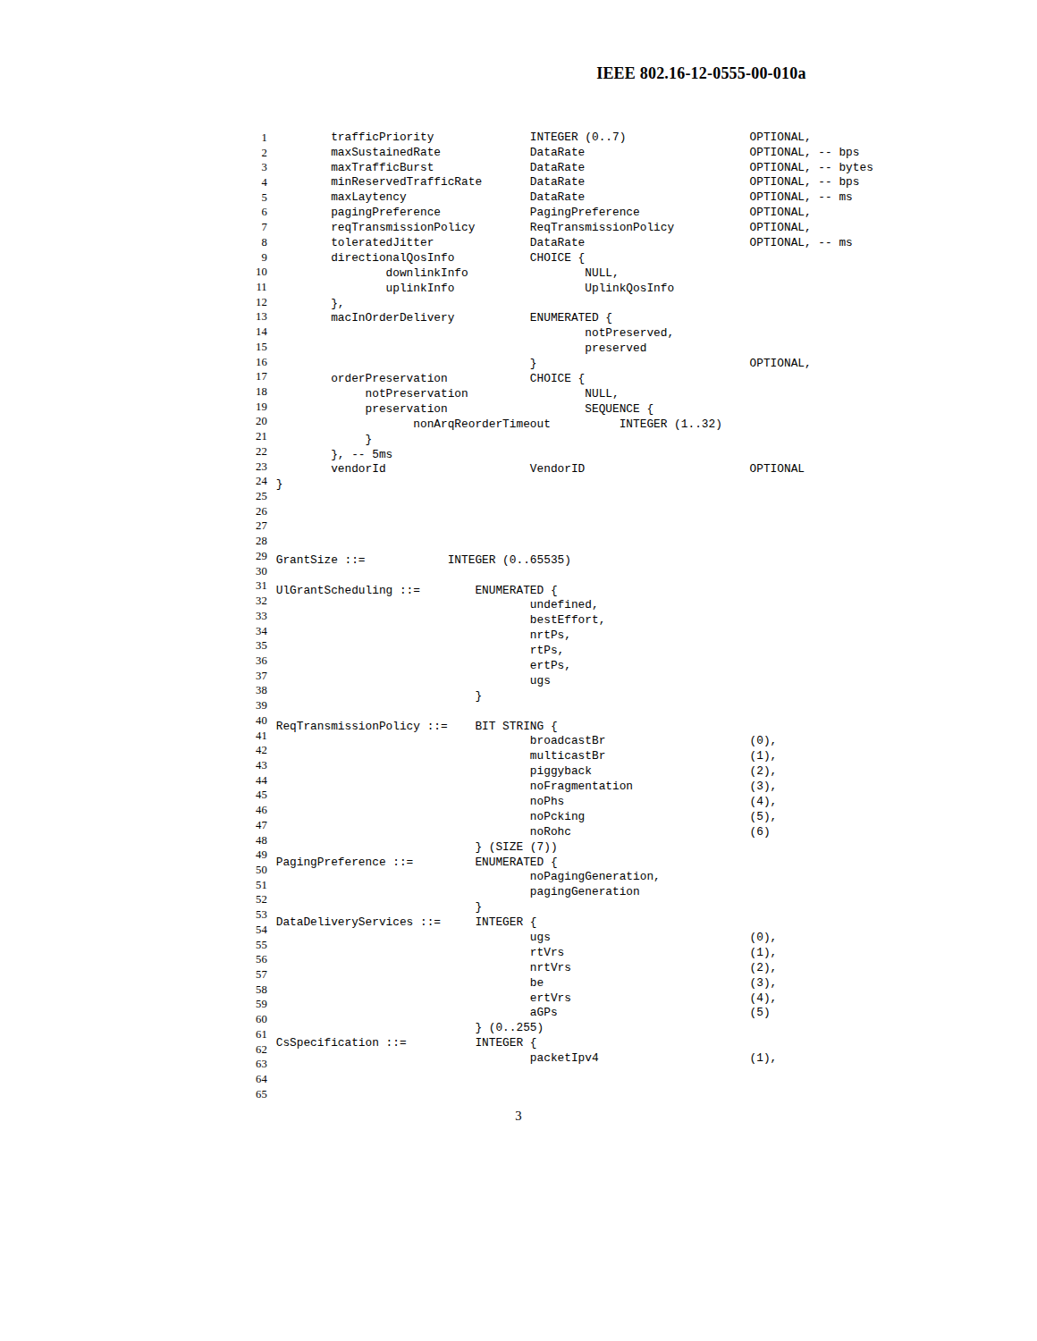IEEE 802.16-12-0555-00-010a
1
2
3
4
5
6
7
8
9
10
11
12
13
14
15
16
17
18
19
20
21
22
23
24
25
26
27
28
29
30
31
32
33
34
35
36
37
38
39
40
41
42
43
44
45
46
47
48
49
50
51
52
53
54
55
56
57
58
59
60
61
62
63
64
65
        trafficPriority              INTEGER (0..7)                  OPTIONAL,
        maxSustainedRate             DataRate                        OPTIONAL, -- bps
        maxTrafficBurst              DataRate                        OPTIONAL, -- bytes
        minReservedTrafficRate       DataRate                        OPTIONAL, -- bps
        maxLaytency                  DataRate                        OPTIONAL, -- ms
        pagingPreference             PagingPreference                OPTIONAL,
        reqTransmissionPolicy        ReqTransmissionPolicy           OPTIONAL,
        toleratedJitter              DataRate                        OPTIONAL, -- ms
        directionalQosInfo           CHOICE {
                downlinkInfo                 NULL,
                uplinkInfo                   UplinkQosInfo
        },
        macInOrderDelivery           ENUMERATED {
                                             notPreserved,
                                             preserved
                                     }                               OPTIONAL,
        orderPreservation            CHOICE {
             notPreservation                 NULL,
             preservation                    SEQUENCE {
                    nonArqReorderTimeout          INTEGER (1..32)
             }
        }, -- 5ms
        vendorId                     VendorID                        OPTIONAL
}




GrantSize ::=            INTEGER (0..65535)

UlGrantScheduling ::=        ENUMERATED {
                                     undefined,
                                     bestEffort,
                                     nrtPs,
                                     rtPs,
                                     ertPs,
                                     ugs
                             }

ReqTransmissionPolicy ::=    BIT STRING {
                                     broadcastBr                     (0),
                                     multicastBr                     (1),
                                     piggyback                       (2),
                                     noFragmentation                 (3),
                                     noPhs                           (4),
                                     noPcking                        (5),
                                     noRohc                          (6)
                             } (SIZE (7))
PagingPreference ::=         ENUMERATED {
                                     noPagingGeneration,
                                     pagingGeneration
                             }
DataDeliveryServices ::=     INTEGER {
                                     ugs                             (0),
                                     rtVrs                           (1),
                                     nrtVrs                          (2),
                                     be                              (3),
                                     ertVrs                          (4),
                                     aGPs                            (5)
                             } (0..255)
CsSpecification ::=          INTEGER {
                                     packetIpv4                      (1),
3